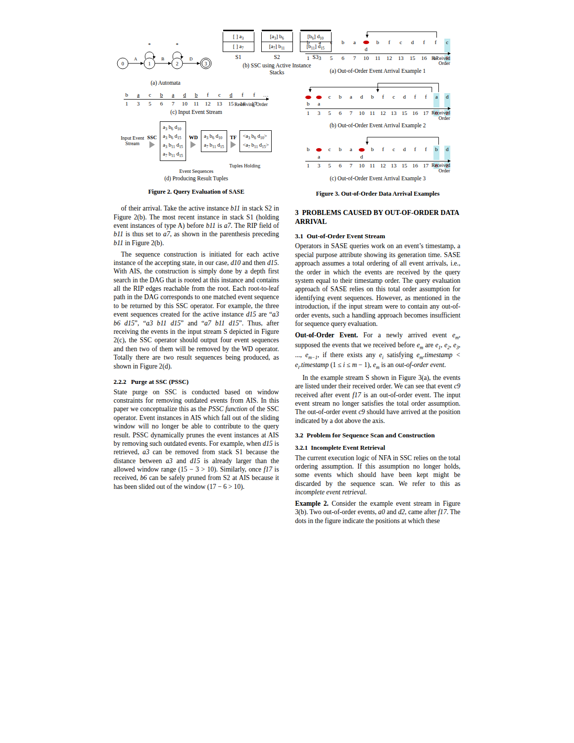0 1 2 3 A B D * *
(a) Automata
[ ] a3
[ ] a7
S1
[a3] b6
[a7] b11
S2
[b6] d10
[b11] d15
S3
(b) SSC using Active Instance
Stacks
bacbadbfcdff…
1356710111213151617
Receiving Order
(c) Input Event Stream
Input Event
Stream
SSC
a3 b6 d10
a3 b6 d15
a3 b11 d15
a7 b11 d15
WD
a3 b6 d10
a7 b11 d15
TF
<a3 b6 d10>
<a7 b11 d15>
Tuples Holding
Event Sequences
(d) Producing Result Tuples
Figure 2. Query Evaluation of SASE
of their arrival. Take the active instance b11 in stack S2 in Figure 2(b). The most recent instance in stack S1 (holding event instances of type A) before b11 is a7. The RIP field of b11 is thus set to a7, as shown in the parenthesis preceding b11 in Figure 2(b).
The sequence construction is initiated for each active instance of the accepting state, in our case, d10 and then d15. With AIS, the construction is simply done by a depth first search in the DAG that is rooted at this instance and contains all the RIP edges reachable from the root. Each root-to-leaf path in the DAG corresponds to one matched event sequence to be returned by this SSC operator. For example, the three event sequences created for the active instance d15 are “a3 b6 d15”, “a3 b11 d15” and “a7 b11 d15”. Thus, after receiving the events in the input stream S depicted in Figure 2(c), the SSC operator should output four event sequences and then two of them will be removed by the WD operator. Totally there are two result sequences being produced, as shown in Figure 2(d).
2.2.2 Purge at SSC (PSSC)
State purge on SSC is conducted based on window constraints for removing outdated events from AIS. In this paper we conceptualize this as the PSSC function of the SSC operator. Event instances in AIS which fall out of the sliding window will no longer be able to contribute to the query result. PSSC dynamically prunes the event instances at AIS by removing such outdated events. For example, when d15 is retrieved, a3 can be removed from stack S1 because the distance between a3 and d15 is already larger than the allowed window range (15 − 3 > 10). Similarly, once f17 is received, b6 can be safely pruned from S2 at AIS because it has been slided out of the window (17 − 6 > 10).
bacba dbfcdffc
13567101112131516179
Received
Order
(a) Out-of-Order Event Arrival Example 1
b acbadbfcdffad
135671011121315161702
Received
Order
(b) Out-of-Order Event Arrival Example 2
b acba dbfcdffbd
135671011121315161782
Received
Order
(c) Out-of-Order Event Arrival Example 3
Figure 3. Out-of-Order Data Arrival Examples
3 PROBLEMS CAUSED BY OUT-OF-ORDER DATA ARRIVAL
3.1 Out-of-Order Event Stream
Operators in SASE queries work on an event’s timestamp, a special purpose attribute showing its generation time. SASE approach assumes a total ordering of all event arrivals, i.e., the order in which the events are received by the query system equal to their timestamp order. The query evaluation approach of SASE relies on this total order assumption for identifying event sequences. However, as mentioned in the introduction, if the input stream were to contain any out-of-order events, such a handling approach becomes insufficient for sequence query evaluation.
Out-of-Order Event. For a newly arrived event em, supposed the events that we received before em are e1, e2, e3, ..., em−1, if there exists any ei satisfying em.timestamp < ei.timestamp (1 ≤ i ≤ m − 1), em is an out-of-order event.
In the example stream S shown in Figure 3(a), the events are listed under their received order. We can see that event c9 received after event f17 is an out-of-order event. The input event stream no longer satisfies the total order assumption. The out-of-order event c9 should have arrived at the position indicated by a dot above the axis.
3.2 Problem for Sequence Scan and Construction
3.2.1 Incomplete Event Retrieval
The current execution logic of NFA in SSC relies on the total ordering assumption. If this assumption no longer holds, some events which should have been kept might be discarded by the sequence scan. We refer to this as incomplete event retrieval.
Example 2. Consider the example event stream in Figure 3(b). Two out-of-order events, a0 and d2, came after f17. The dots in the figure indicate the positions at which these